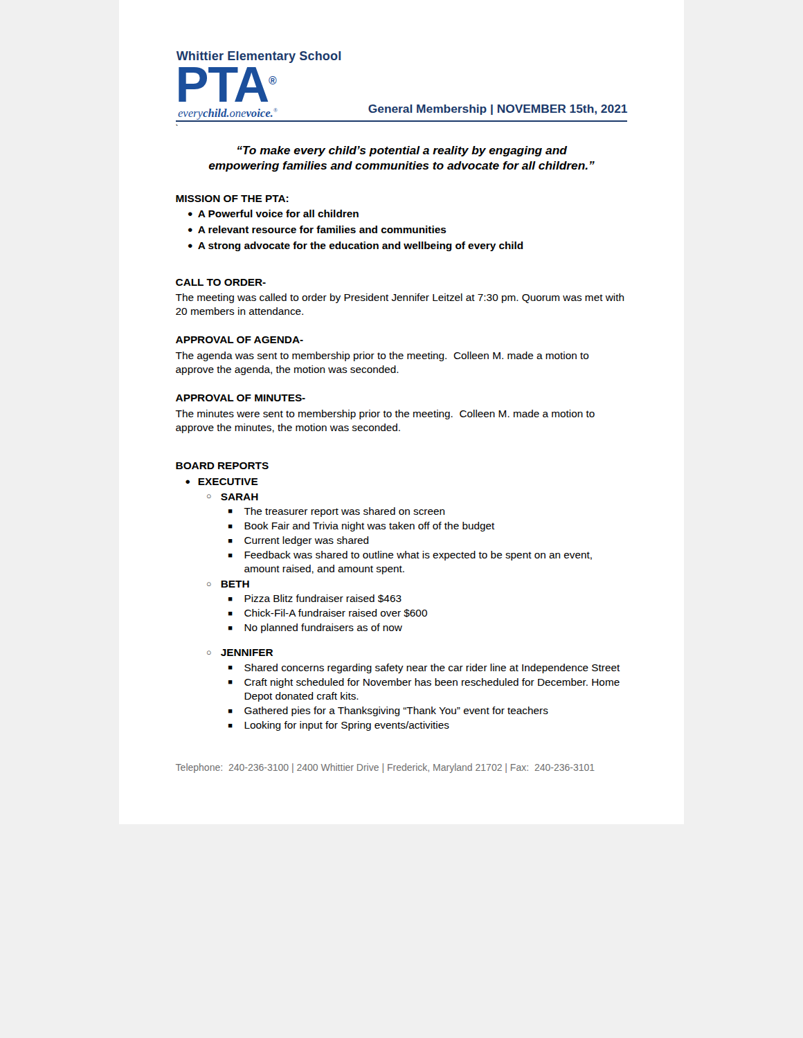Whittier Elementary School
PTA®
everychild. onevoice.®
General Membership | NOVEMBER 15th, 2021
`
“To make every child’s potential a reality by engaging and
empowering families and communities to advocate for all children.”
Mission of the PTA:
A Powerful voice for all children
A relevant resource for families and communities
A strong advocate for the education and wellbeing of every child
Call to Order-
The meeting was called to order by President Jennifer Leitzel at 7:30 pm. Quorum was met with 20 members in attendance.
Approval of Agenda-
The agenda was sent to membership prior to the meeting. Colleen M. made a motion to approve the agenda, the motion was seconded.
Approval of Minutes-
The minutes were sent to membership prior to the meeting. Colleen M. made a motion to approve the minutes, the motion was seconded.
Board Reports
EXECUTIVE
SARAH
The treasurer report was shared on screen
Book Fair and Trivia night was taken off of the budget
Current ledger was shared
Feedback was shared to outline what is expected to be spent on an event, amount raised, and amount spent.
BETH
Pizza Blitz fundraiser raised $463
Chick-Fil-A fundraiser raised over $600
No planned fundraisers as of now
JENNIFER
Shared concerns regarding safety near the car rider line at Independence Street
Craft night scheduled for November has been rescheduled for December. Home Depot donated craft kits.
Gathered pies for a Thanksgiving “Thank You” event for teachers
Looking for input for Spring events/activities
Telephone: 240-236-3100 | 2400 Whittier Drive | Frederick, Maryland 21702 | Fax: 240-236-3101